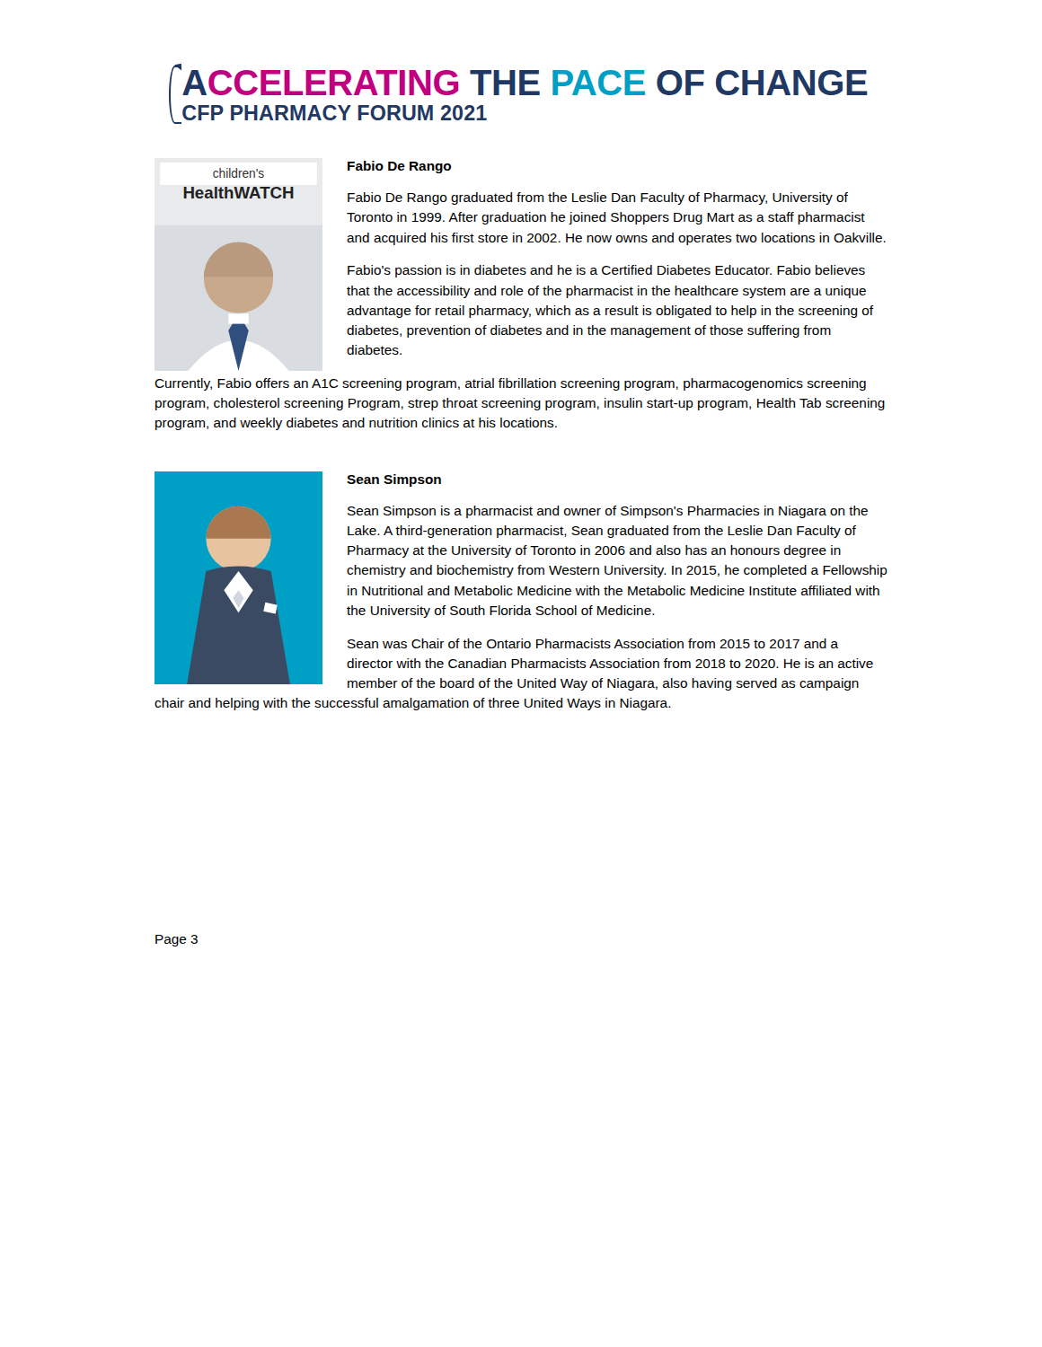ACCELERATING THE PACE OF CHANGE
CFP PHARMACY FORUM 2021
Fabio De Rango
Fabio De Rango graduated from the Leslie Dan Faculty of Pharmacy, University of Toronto in 1999. After graduation he joined Shoppers Drug Mart as a staff pharmacist and acquired his first store in 2002. He now owns and operates two locations in Oakville.
Fabio's passion is in diabetes and he is a Certified Diabetes Educator. Fabio believes that the accessibility and role of the pharmacist in the healthcare system are a unique advantage for retail pharmacy, which as a result is obligated to help in the screening of diabetes, prevention of diabetes and in the management of those suffering from diabetes.
Currently, Fabio offers an A1C screening program, atrial fibrillation screening program, pharmacogenomics screening program, cholesterol screening Program, strep throat screening program, insulin start-up program, Health Tab screening program, and weekly diabetes and nutrition clinics at his locations.
Sean Simpson
Sean Simpson is a pharmacist and owner of Simpson's Pharmacies in Niagara on the Lake. A third-generation pharmacist, Sean graduated from the Leslie Dan Faculty of Pharmacy at the University of Toronto in 2006 and also has an honours degree in chemistry and biochemistry from Western University. In 2015, he completed a Fellowship in Nutritional and Metabolic Medicine with the Metabolic Medicine Institute affiliated with the University of South Florida School of Medicine.
Sean was Chair of the Ontario Pharmacists Association from 2015 to 2017 and a director with the Canadian Pharmacists Association from 2018 to 2020. He is an active member of the board of the United Way of Niagara, also having served as campaign chair and helping with the successful amalgamation of three United Ways in Niagara.
Page 3